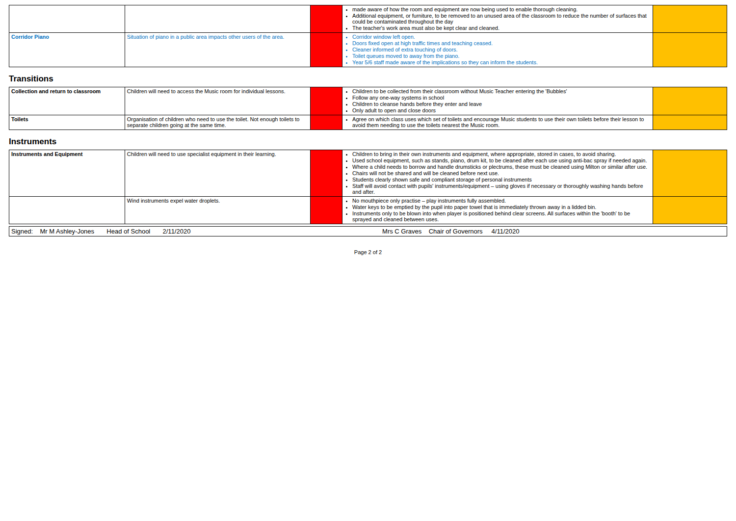| | | | made aware of how the room and equipment are now being used to enable thorough cleaning. Additional equipment, or furniture, to be removed to an unused area of the classroom to reduce the number of surfaces that could be contaminated throughout the day The teacher's work area must also be kept clear and cleaned. | |
| Corridor Piano | Situation of piano in a public area impacts other users of the area. | | Corridor window left open. Doors fixed open at high traffic times and teaching ceased. Cleaner informed of extra touching of doors. Toilet queues moved to away from the piano. Year 5/6 staff made aware of the implications so they can inform the students. | |
Transitions
| Collection and return to classroom | Children will need to access the Music room for individual lessons. | | Children to be collected from their classroom without Music Teacher entering the 'Bubbles' Follow any one-way systems in school Children to cleanse hands before they enter and leave Only adult to open and close doors | |
| Toilets | Organisation of children who need to use the toilet. Not enough toilets to separate children going at the same time. | | Agree on which class uses which set of toilets and encourage Music students to use their own toilets before their lesson to avoid them needing to use the toilets nearest the Music room. | |
Instruments
| Instruments and Equipment | Children will need to use specialist equipment in their learning. | | Children to bring in their own instruments and equipment, where appropriate, stored in cases, to avoid sharing. Used school equipment, such as stands, piano, drum kit, to be cleaned after each use using anti-bac spray if needed again. Where a child needs to borrow and handle drumsticks or plectrums, these must be cleaned using Milton or similar after use. Chairs will not be shared and will be cleaned before next use. Students clearly shown safe and compliant storage of personal instruments Staff will avoid contact with pupils' instruments/equipment – using gloves if necessary or thoroughly washing hands before and after. | |
| | Wind instruments expel water droplets. | | No mouthpiece only practise – play instruments fully assembled. Water keys to be emptied by the pupil into paper towel that is immediately thrown away in a lidded bin. Instruments only to be blown into when player is positioned behind clear screens. All surfaces within the 'booth' to be sprayed and cleaned between uses. | |
Signed: Mr M Ashley-Jones Head of School 2/11/2020
Mrs C Graves Chair of Governors 4/11/2020
Page 2 of 2